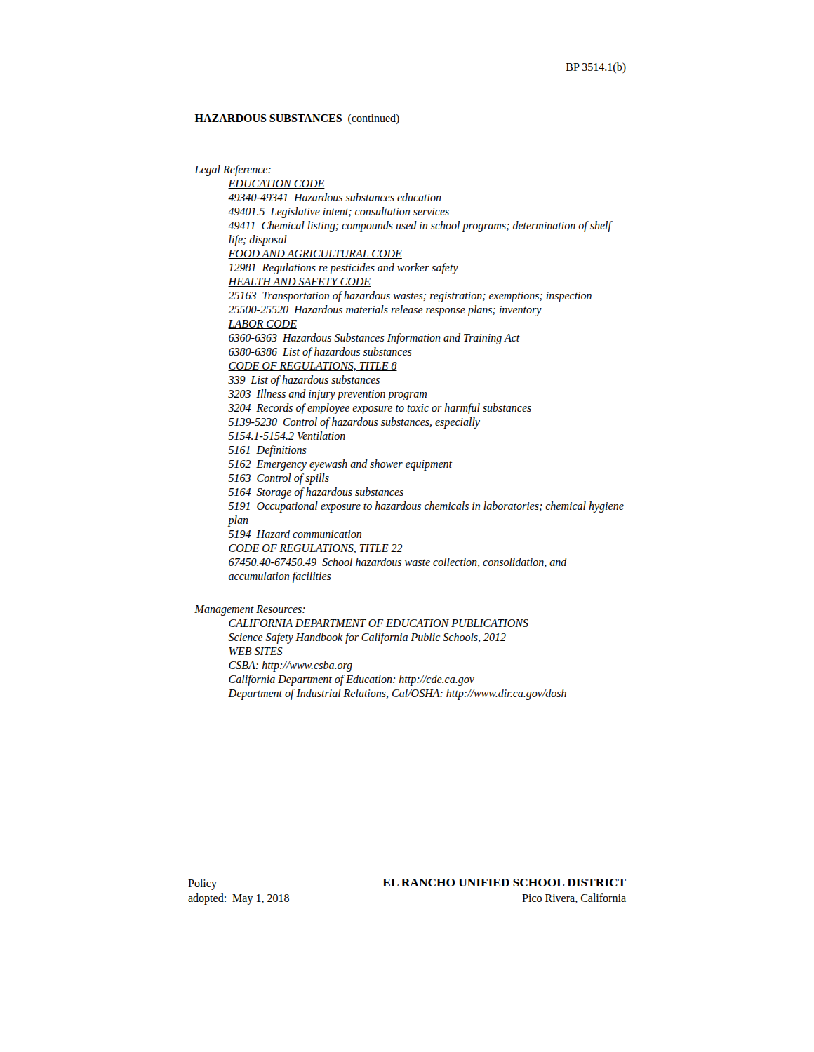BP 3514.1(b)
HAZARDOUS SUBSTANCES (continued)
Legal Reference:
EDUCATION CODE 49340-49341 Hazardous substances education 49401.5 Legislative intent; consultation services 49411 Chemical listing; compounds used in school programs; determination of shelf life; disposal FOOD AND AGRICULTURAL CODE 12981 Regulations re pesticides and worker safety HEALTH AND SAFETY CODE 25163 Transportation of hazardous wastes; registration; exemptions; inspection 25500-25520 Hazardous materials release response plans; inventory LABOR CODE 6360-6363 Hazardous Substances Information and Training Act 6380-6386 List of hazardous substances CODE OF REGULATIONS, TITLE 8 339 List of hazardous substances 3203 Illness and injury prevention program 3204 Records of employee exposure to toxic or harmful substances 5139-5230 Control of hazardous substances, especially 5154.1-5154.2 Ventilation 5161 Definitions 5162 Emergency eyewash and shower equipment 5163 Control of spills 5164 Storage of hazardous substances 5191 Occupational exposure to hazardous chemicals in laboratories; chemical hygiene plan 5194 Hazard communication CODE OF REGULATIONS, TITLE 22 67450.40-67450.49 School hazardous waste collection, consolidation, and accumulation facilities
Management Resources:
CALIFORNIA DEPARTMENT OF EDUCATION PUBLICATIONS Science Safety Handbook for California Public Schools, 2012 WEB SITES CSBA: http://www.csba.org California Department of Education: http://cde.ca.gov Department of Industrial Relations, Cal/OSHA: http://www.dir.ca.gov/dosh
Policy
adopted: May 1, 2018
EL RANCHO UNIFIED SCHOOL DISTRICT
Pico Rivera, California